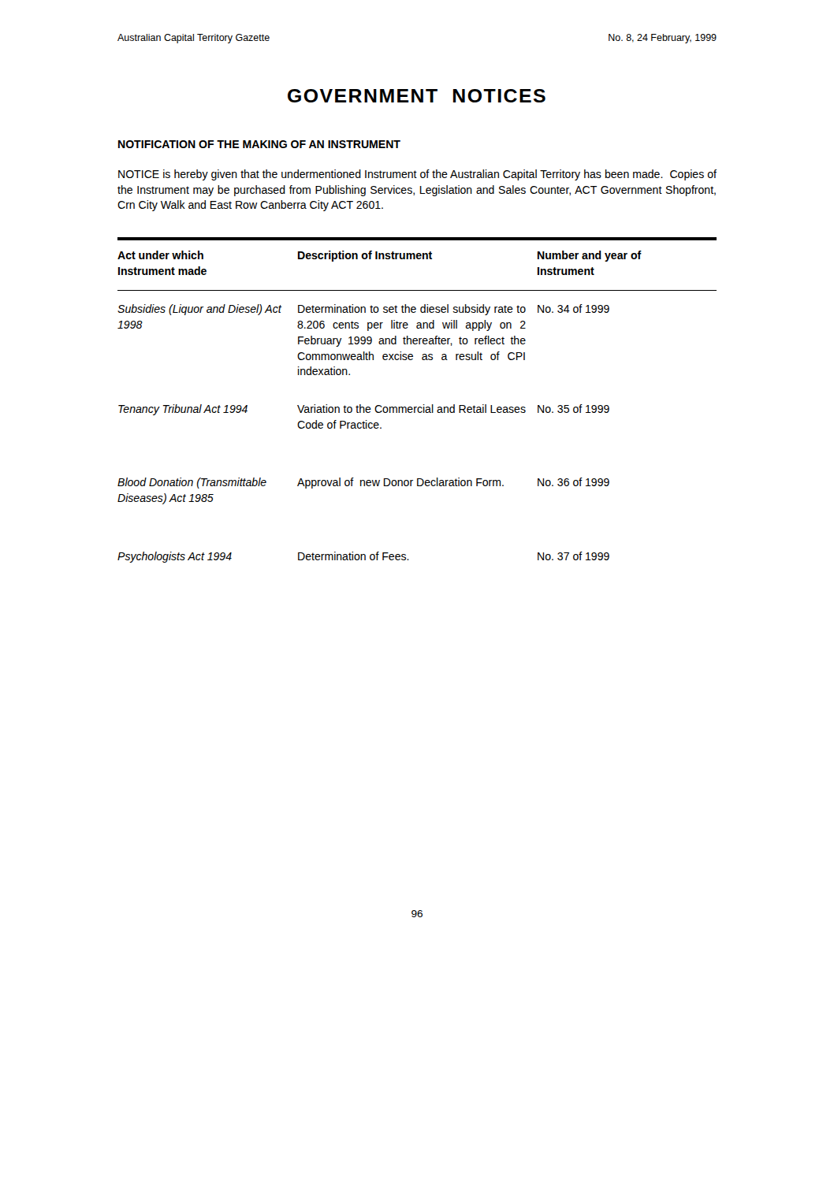Australian Capital Territory Gazette No. 8, 24 February, 1999
GOVERNMENT NOTICES
NOTIFICATION OF THE MAKING OF AN INSTRUMENT
NOTICE is hereby given that the undermentioned Instrument of the Australian Capital Territory has been made. Copies of the Instrument may be purchased from Publishing Services, Legislation and Sales Counter, ACT Government Shopfront, Crn City Walk and East Row Canberra City ACT 2601.
| Act under which Instrument made | Description of Instrument | Number and year of Instrument |
| --- | --- | --- |
| Subsidies (Liquor and Diesel) Act 1998 | Determination to set the diesel subsidy rate to 8.206 cents per litre and will apply on 2 February 1999 and thereafter, to reflect the Commonwealth excise as a result of CPI indexation. | No. 34 of 1999 |
| Tenancy Tribunal Act 1994 | Variation to the Commercial and Retail Leases Code of Practice. | No. 35 of 1999 |
| Blood Donation (Transmittable Diseases) Act 1985 | Approval of new Donor Declaration Form. | No. 36 of 1999 |
| Psychologists Act 1994 | Determination of Fees. | No. 37 of 1999 |
96